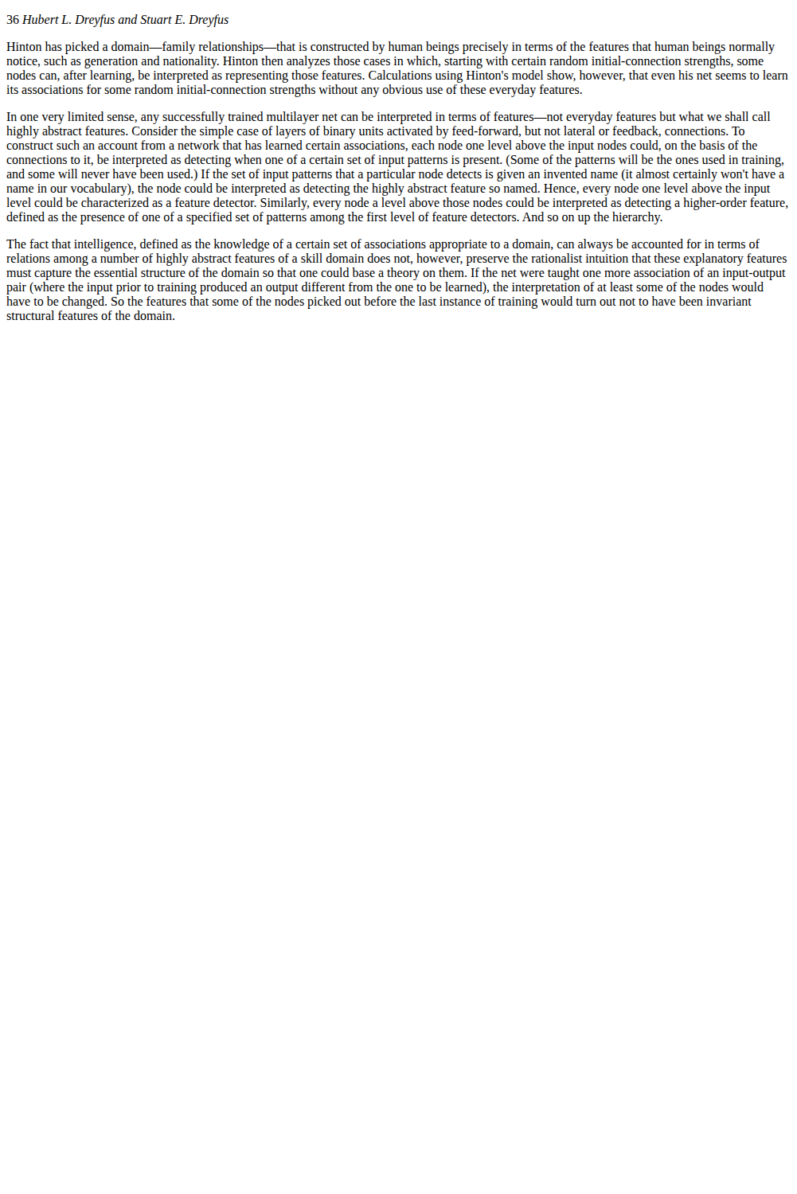36 Hubert L. Dreyfus and Stuart E. Dreyfus
Hinton has picked a domain—family relationships—that is constructed by human beings precisely in terms of the features that human beings normally notice, such as generation and nationality. Hinton then analyzes those cases in which, starting with certain random initial-connection strengths, some nodes can, after learning, be interpreted as representing those features. Calculations using Hinton's model show, however, that even his net seems to learn its associations for some random initial-connection strengths without any obvious use of these everyday features.
In one very limited sense, any successfully trained multilayer net can be interpreted in terms of features—not everyday features but what we shall call highly abstract features. Consider the simple case of layers of binary units activated by feed-forward, but not lateral or feedback, connections. To construct such an account from a network that has learned certain associations, each node one level above the input nodes could, on the basis of the connections to it, be interpreted as detecting when one of a certain set of input patterns is present. (Some of the patterns will be the ones used in training, and some will never have been used.) If the set of input patterns that a particular node detects is given an invented name (it almost certainly won't have a name in our vocabulary), the node could be interpreted as detecting the highly abstract feature so named. Hence, every node one level above the input level could be characterized as a feature detector. Similarly, every node a level above those nodes could be interpreted as detecting a higher-order feature, defined as the presence of one of a specified set of patterns among the first level of feature detectors. And so on up the hierarchy.
The fact that intelligence, defined as the knowledge of a certain set of associations appropriate to a domain, can always be accounted for in terms of relations among a number of highly abstract features of a skill domain does not, however, preserve the rationalist intuition that these explanatory features must capture the essential structure of the domain so that one could base a theory on them. If the net were taught one more association of an input-output pair (where the input prior to training produced an output different from the one to be learned), the interpretation of at least some of the nodes would have to be changed. So the features that some of the nodes picked out before the last instance of training would turn out not to have been invariant structural features of the domain.